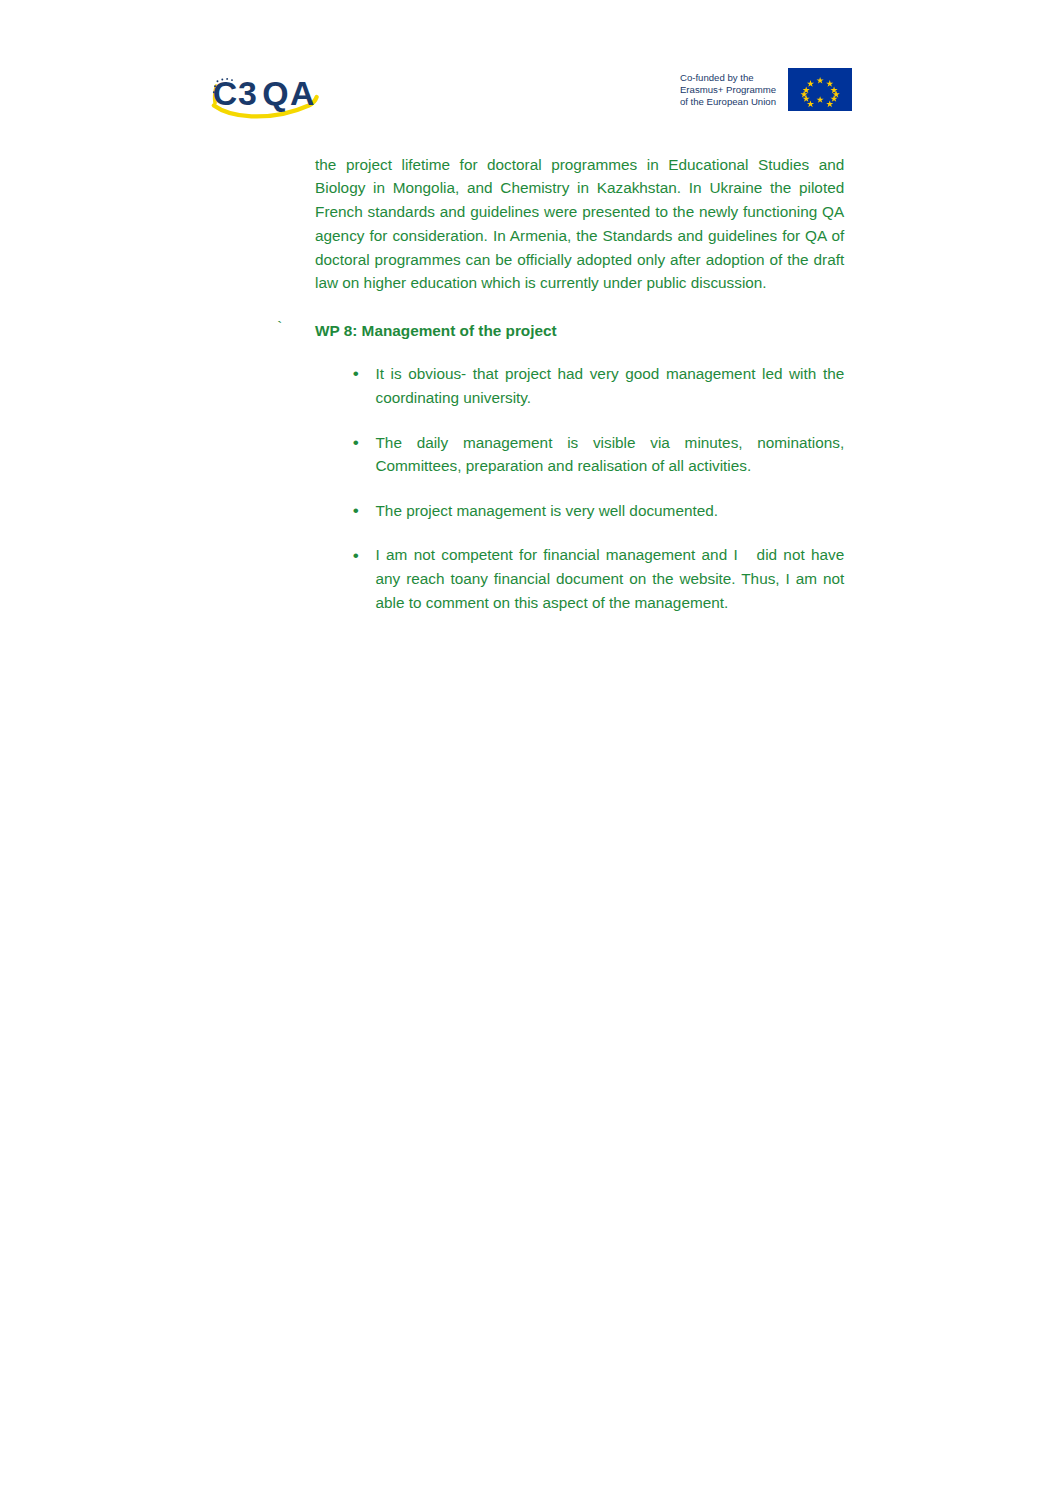C 3 Q A
Co-funded by the
Erasmus+ Programme
of the European Union
the project lifetime for doctoral programmes in Educational Studies and Biology in Mongolia, and Chemistry in Kazakhstan. In Ukraine the piloted French standards and guidelines were presented to the newly functioning QA agency for consideration. In Armenia, the Standards and guidelines for QA of doctoral programmes can be officially adopted only after adoption of the draft law on higher education which is currently under public discussion.
`WP 8: Management of the project
It is obvious- that project had very good management led with the coordinating university.
The daily management is visible via minutes, nominations, Committees, preparation and realisation of all activities.
The project management is very well documented.
I am not competent for financial management and I did not have any reach toany financial document on the website. Thus, I am not able to comment on this aspect of the management.